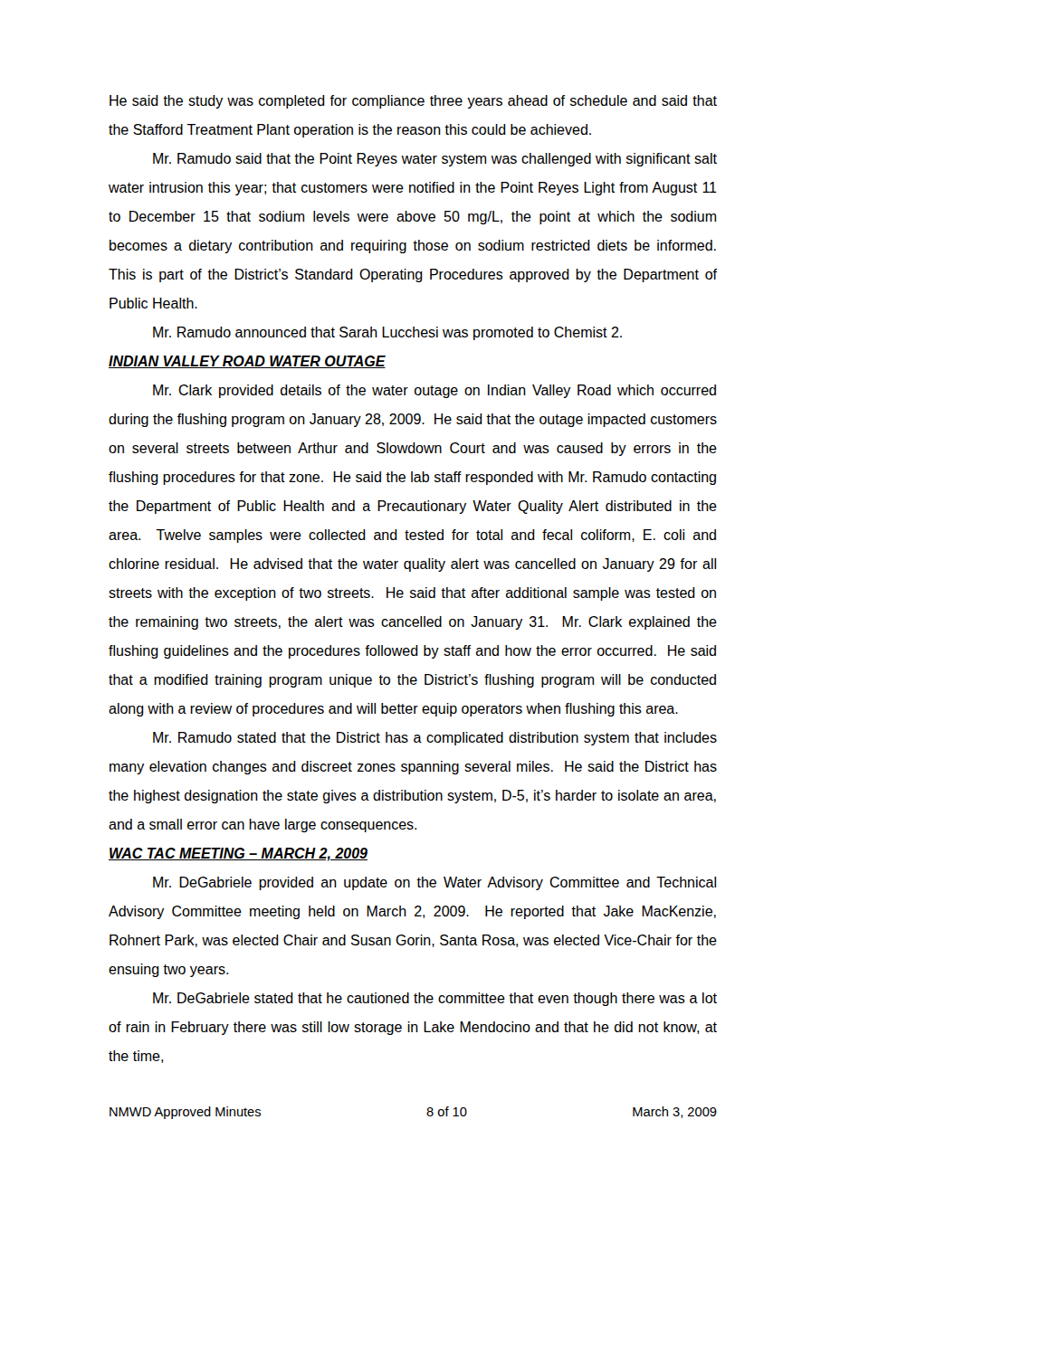He said the study was completed for compliance three years ahead of schedule and said that the Stafford Treatment Plant operation is the reason this could be achieved.
Mr. Ramudo said that the Point Reyes water system was challenged with significant salt water intrusion this year; that customers were notified in the Point Reyes Light from August 11 to December 15 that sodium levels were above 50 mg/L, the point at which the sodium becomes a dietary contribution and requiring those on sodium restricted diets be informed. This is part of the District’s Standard Operating Procedures approved by the Department of Public Health.
Mr. Ramudo announced that Sarah Lucchesi was promoted to Chemist 2.
INDIAN VALLEY ROAD WATER OUTAGE
Mr. Clark provided details of the water outage on Indian Valley Road which occurred during the flushing program on January 28, 2009. He said that the outage impacted customers on several streets between Arthur and Slowdown Court and was caused by errors in the flushing procedures for that zone. He said the lab staff responded with Mr. Ramudo contacting the Department of Public Health and a Precautionary Water Quality Alert distributed in the area. Twelve samples were collected and tested for total and fecal coliform, E. coli and chlorine residual. He advised that the water quality alert was cancelled on January 29 for all streets with the exception of two streets. He said that after additional sample was tested on the remaining two streets, the alert was cancelled on January 31. Mr. Clark explained the flushing guidelines and the procedures followed by staff and how the error occurred. He said that a modified training program unique to the District’s flushing program will be conducted along with a review of procedures and will better equip operators when flushing this area.
Mr. Ramudo stated that the District has a complicated distribution system that includes many elevation changes and discreet zones spanning several miles. He said the District has the highest designation the state gives a distribution system, D-5, it’s harder to isolate an area, and a small error can have large consequences.
WAC TAC MEETING – MARCH 2, 2009
Mr. DeGabriele provided an update on the Water Advisory Committee and Technical Advisory Committee meeting held on March 2, 2009. He reported that Jake MacKenzie, Rohnert Park, was elected Chair and Susan Gorin, Santa Rosa, was elected Vice-Chair for the ensuing two years.
Mr. DeGabriele stated that he cautioned the committee that even though there was a lot of rain in February there was still low storage in Lake Mendocino and that he did not know, at the time,
NMWD Approved Minutes 8 of 10 March 3, 2009